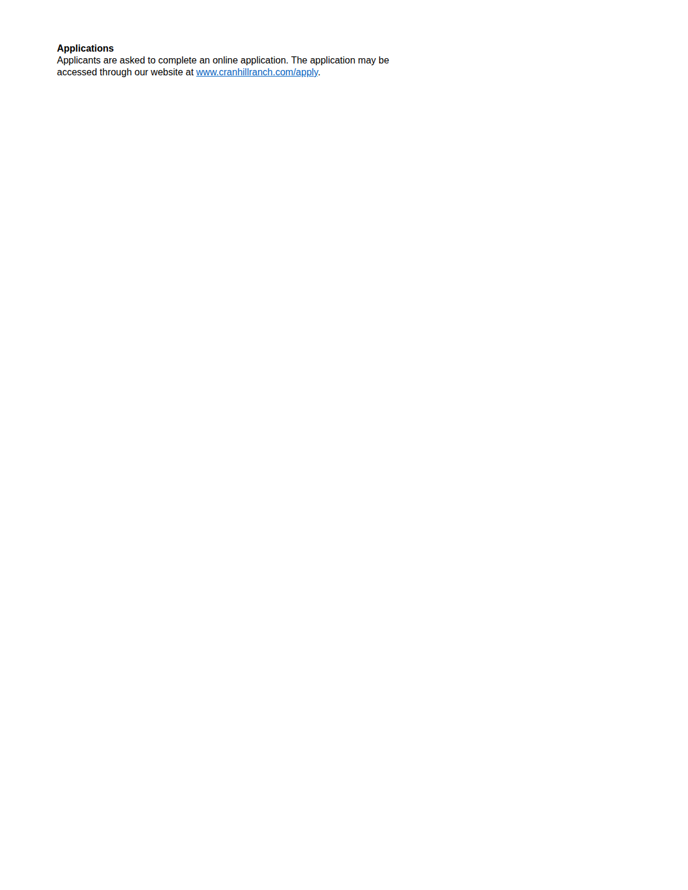Applications
Applicants are asked to complete an online application. The application may be accessed through our website at www.cranhillranch.com/apply.